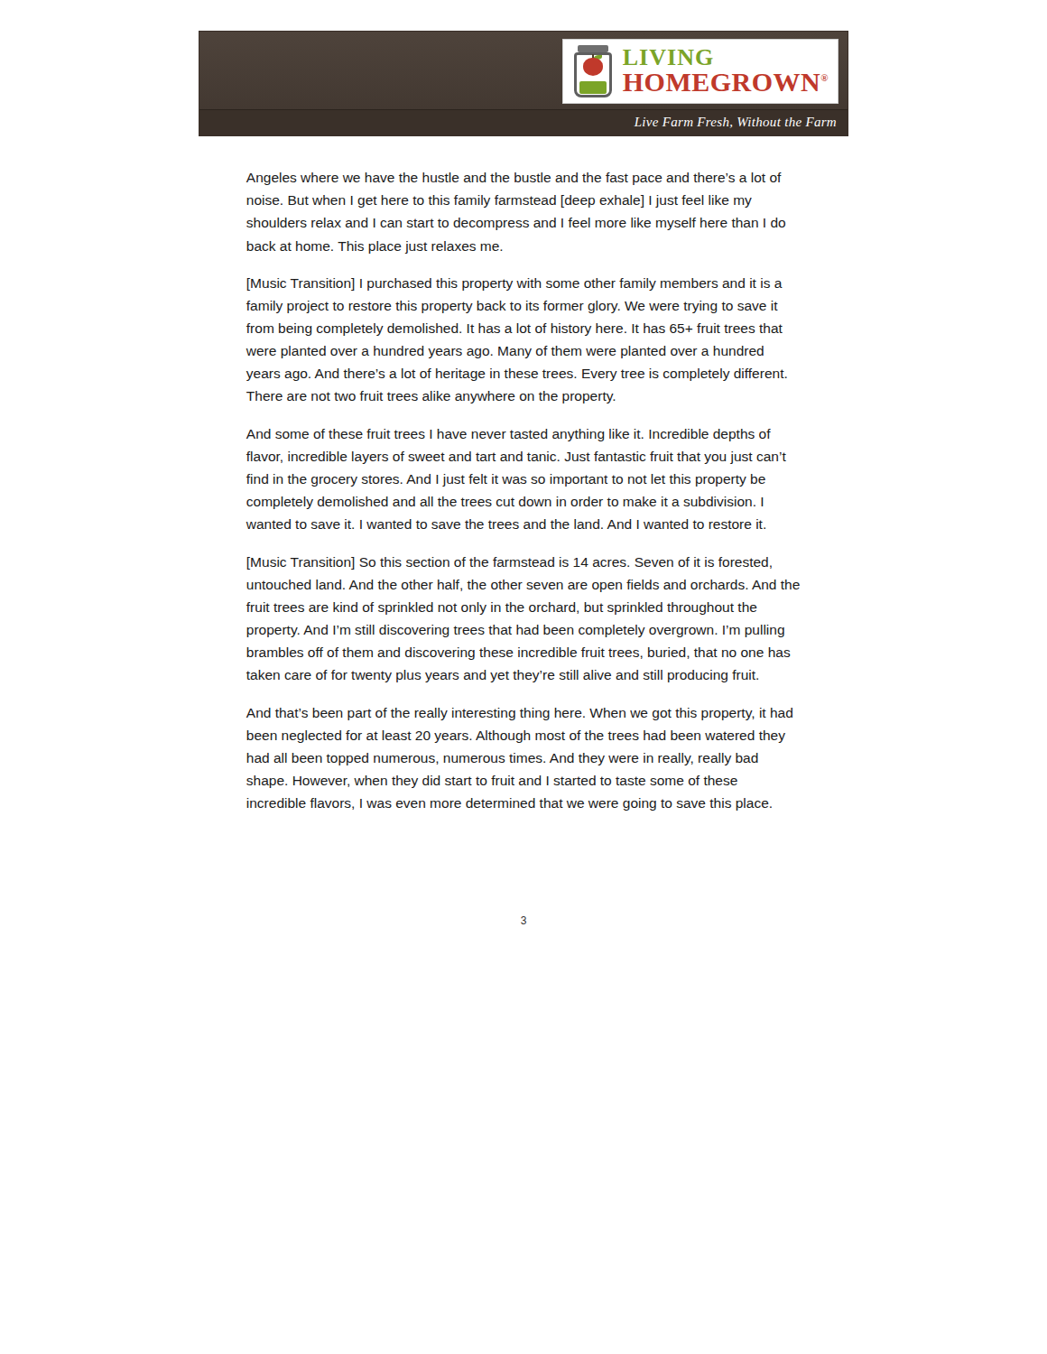LIVING HOMEGROWN®
Live Farm Fresh, Without the Farm
Angeles where we have the hustle and the bustle and the fast pace and there’s a lot of noise. But when I get here to this family farmstead [deep exhale] I just feel like my shoulders relax and I can start to decompress and I feel more like myself here than I do back at home. This place just relaxes me.
[Music Transition] I purchased this property with some other family members and it is a family project to restore this property back to its former glory. We were trying to save it from being completely demolished. It has a lot of history here. It has 65+ fruit trees that were planted over a hundred years ago. Many of them were planted over a hundred years ago. And there’s a lot of heritage in these trees. Every tree is completely different. There are not two fruit trees alike anywhere on the property.
And some of these fruit trees I have never tasted anything like it. Incredible depths of flavor, incredible layers of sweet and tart and tanic. Just fantastic fruit that you just can’t find in the grocery stores. And I just felt it was so important to not let this property be completely demolished and all the trees cut down in order to make it a subdivision. I wanted to save it. I wanted to save the trees and the land. And I wanted to restore it.
[Music Transition] So this section of the farmstead is 14 acres. Seven of it is forested, untouched land. And the other half, the other seven are open fields and orchards. And the fruit trees are kind of sprinkled not only in the orchard, but sprinkled throughout the property. And I’m still discovering trees that had been completely overgrown. I’m pulling brambles off of them and discovering these incredible fruit trees, buried, that no one has taken care of for twenty plus years and yet they’re still alive and still producing fruit.
And that’s been part of the really interesting thing here. When we got this property, it had been neglected for at least 20 years. Although most of the trees had been watered they had all been topped numerous, numerous times. And they were in really, really bad shape. However, when they did start to fruit and I started to taste some of these incredible flavors, I was even more determined that we were going to save this place.
3